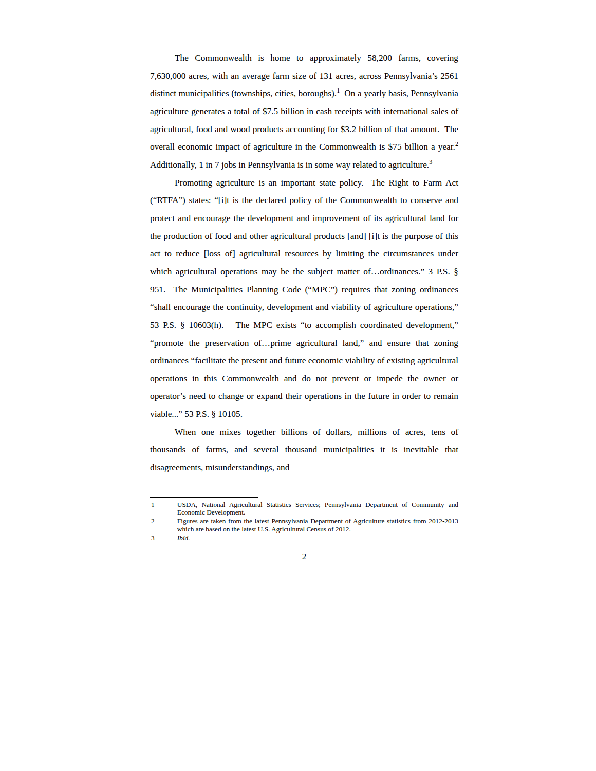The Commonwealth is home to approximately 58,200 farms, covering 7,630,000 acres, with an average farm size of 131 acres, across Pennsylvania’s 2561 distinct municipalities (townships, cities, boroughs).1 On a yearly basis, Pennsylvania agriculture generates a total of $7.5 billion in cash receipts with international sales of agricultural, food and wood products accounting for $3.2 billion of that amount. The overall economic impact of agriculture in the Commonwealth is $75 billion a year.2 Additionally, 1 in 7 jobs in Pennsylvania is in some way related to agriculture.3
Promoting agriculture is an important state policy. The Right to Farm Act (“RTFA”) states: “[i]t is the declared policy of the Commonwealth to conserve and protect and encourage the development and improvement of its agricultural land for the production of food and other agricultural products [and] [i]t is the purpose of this act to reduce [loss of] agricultural resources by limiting the circumstances under which agricultural operations may be the subject matter of…ordinances.” 3 P.S. § 951. The Municipalities Planning Code (“MPC”) requires that zoning ordinances “shall encourage the continuity, development and viability of agriculture operations,” 53 P.S. § 10603(h). The MPC exists “to accomplish coordinated development,” “promote the preservation of…prime agricultural land,” and ensure that zoning ordinances “facilitate the present and future economic viability of existing agricultural operations in this Commonwealth and do not prevent or impede the owner or operator’s need to change or expand their operations in the future in order to remain viable...” 53 P.S. § 10105.
When one mixes together billions of dollars, millions of acres, tens of thousands of farms, and several thousand municipalities it is inevitable that disagreements, misunderstandings, and
1
USDA, National Agricultural Statistics Services; Pennsylvania Department of Community and Economic Development.
2
Figures are taken from the latest Pennsylvania Department of Agriculture statistics from 2012-2013 which are based on the latest U.S. Agricultural Census of 2012.
3
Ibid.
2